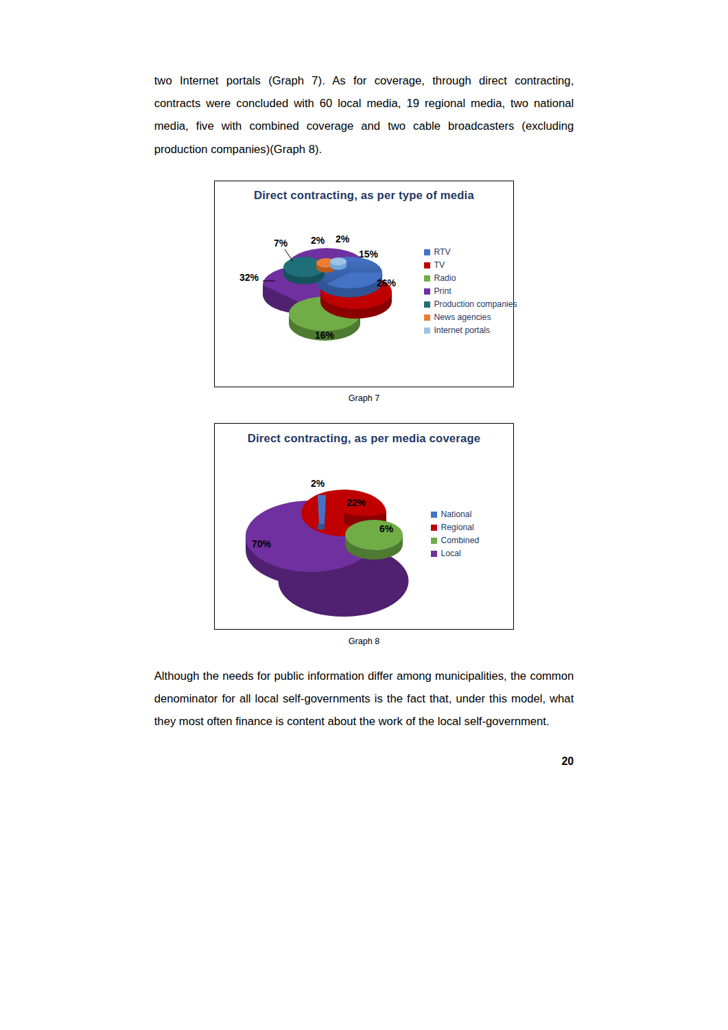two Internet portals (Graph 7). As for coverage, through direct contracting, contracts were concluded with 60 local media, 19 regional media, two national media, five with combined coverage and two cable broadcasters (excluding production companies)(Graph 8).
Direct contracting, as per type of media
32% 16% 26% 15% 7% 2% 2%
RTV
TV
Radio
Print
Production companies
News agencies
Internet portals
Graph 7
Direct contracting, as per media coverage
2% 22% 6% 70%
National
Regional
Combined
Local
Graph 8
Although the needs for public information differ among municipalities, the common denominator for all local self-governments is the fact that, under this model, what they most often finance is content about the work of the local self-government.
20